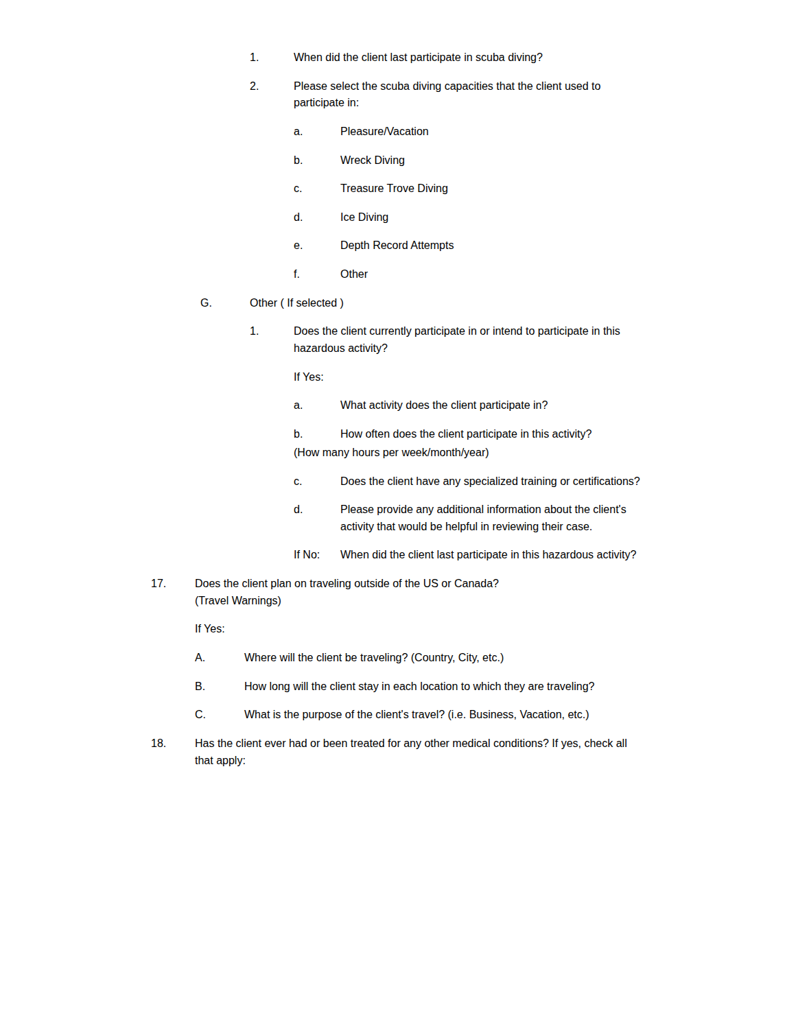1.
When did the client last participate in scuba diving?
2.
Please select the scuba diving capacities that the client used to participate in:
a.
Pleasure/Vacation
b.
Wreck Diving
c.
Treasure Trove Diving
d.
Ice Diving
e.
Depth Record Attempts
f.
Other
G.
Other ( If selected )
1.
Does the client currently participate in or intend to participate in this hazardous activity?
If Yes:
a.
What activity does the client participate in?
b.
How often does the client participate in this activity?
(How many hours per week/month/year)
c.
Does the client have any specialized training or certifications?
d.
Please provide any additional information about the client's activity that would be helpful in reviewing their case.
If No:
When did the client last participate in this hazardous activity?
17.
Does the client plan on traveling outside of the US or Canada?
(Travel Warnings)
If Yes:
A.
Where will the client be traveling? (Country, City, etc.)
B.
How long will the client stay in each location to which they are traveling?
C.
What is the purpose of the client's travel? (i.e. Business, Vacation, etc.)
18.
Has the client ever had or been treated for any other medical conditions? If yes, check all that apply: